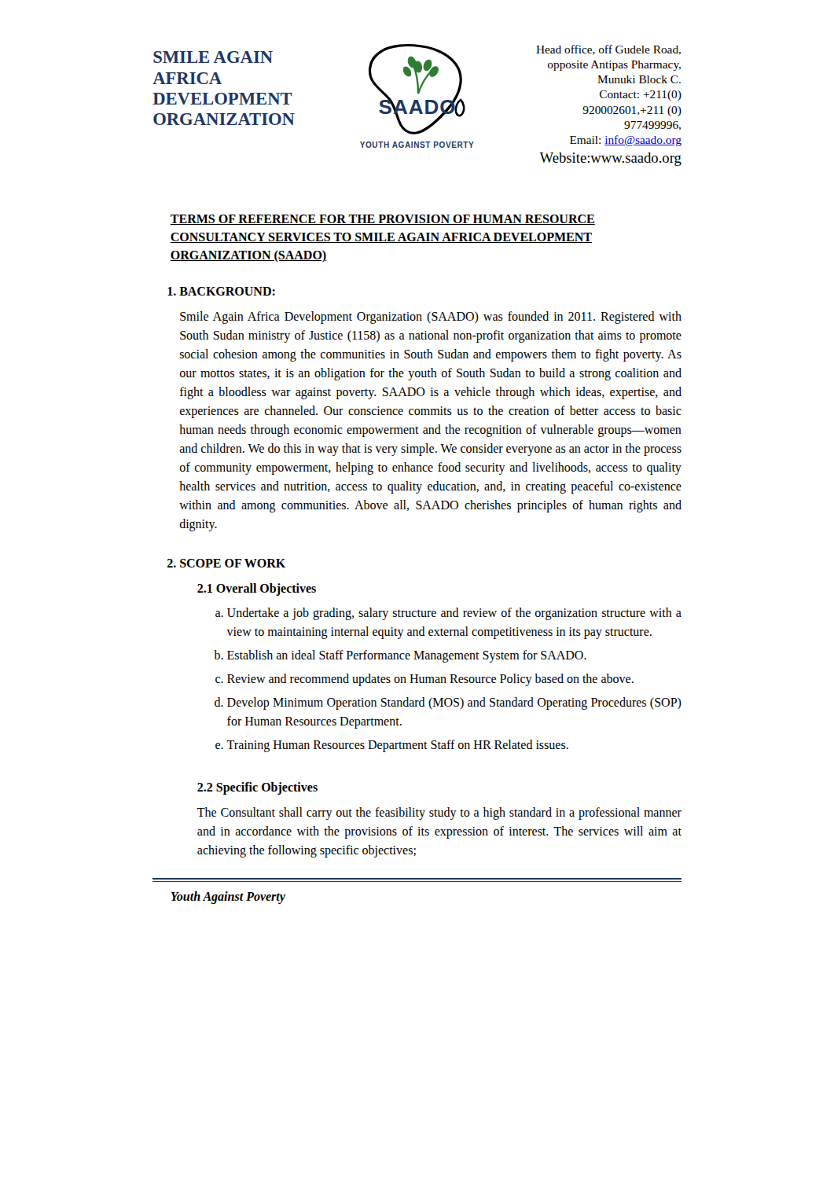SMILE AGAIN AFRICA
DEVELOPMENT
ORGANIZATION
SAADO
YOUTH AGAINST POVERTY
Head office, off Gudele Road,
opposite Antipas Pharmacy, Munuki Block C.
Contact: +211(0) 920002601,+211 (0)
977499996,
Email: info@saado.org Website:www.saado.org
TERMS OF REFERENCE FOR THE PROVISION OF HUMAN RESOURCE CONSULTANCY SERVICES TO SMILE AGAIN AFRICA DEVELOPMENT ORGANIZATION (SAADO)
BACKGROUND:
Smile Again Africa Development Organization (SAADO) was founded in 2011. Registered with South Sudan ministry of Justice (1158) as a national non-profit organization that aims to promote social cohesion among the communities in South Sudan and empowers them to fight poverty. As our mottos states, it is an obligation for the youth of South Sudan to build a strong coalition and fight a bloodless war against poverty. SAADO is a vehicle through which ideas, expertise, and experiences are channeled. Our conscience commits us to the creation of better access to basic human needs through economic empowerment and the recognition of vulnerable groups—women and children. We do this in way that is very simple. We consider everyone as an actor in the process of community empowerment, helping to enhance food security and livelihoods, access to quality health services and nutrition, access to quality education, and, in creating peaceful co-existence within and among communities. Above all, SAADO cherishes principles of human rights and dignity.
SCOPE OF WORK
2.1 Overall Objectives
Undertake a job grading, salary structure and review of the organization structure with a view to maintaining internal equity and external competitiveness in its pay structure.
Establish an ideal Staff Performance Management System for SAADO.
Review and recommend updates on Human Resource Policy based on the above.
Develop Minimum Operation Standard (MOS) and Standard Operating Procedures (SOP) for Human Resources Department.
Training Human Resources Department Staff on HR Related issues.
2.2 Specific Objectives
The Consultant shall carry out the feasibility study to a high standard in a professional manner and in accordance with the provisions of its expression of interest. The services will aim at achieving the following specific objectives;
Youth Against Poverty